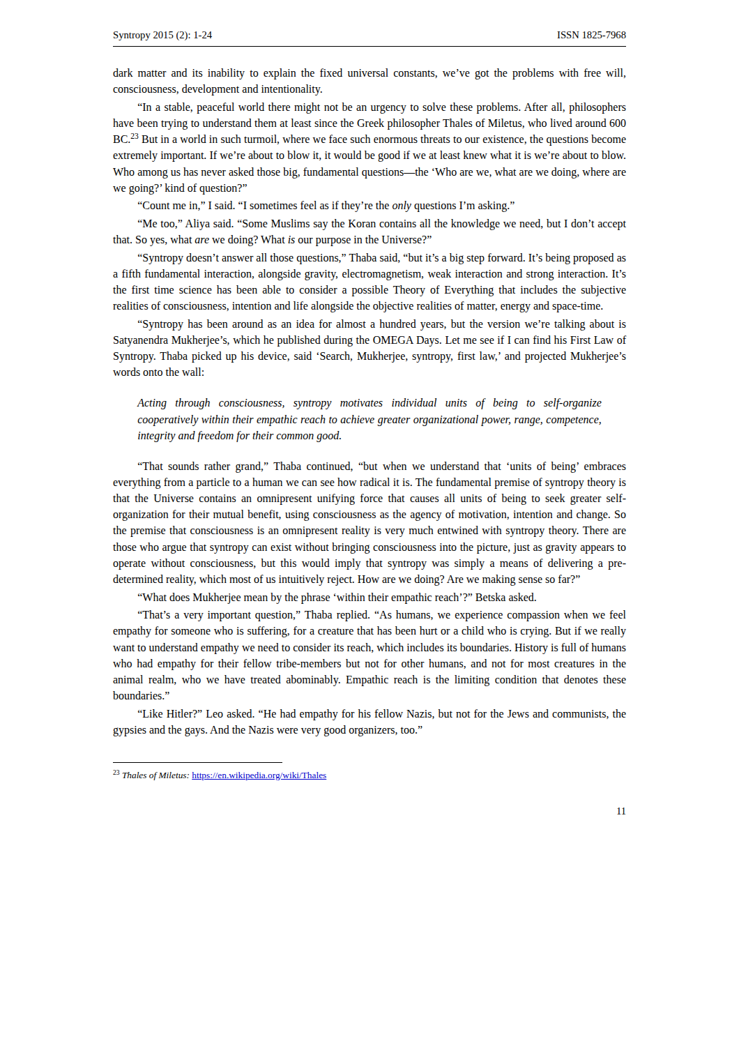Syntropy 2015 (2): 1-24 ISSN 1825-7968
dark matter and its inability to explain the fixed universal constants, we’ve got the problems with free will, consciousness, development and intentionality.
“In a stable, peaceful world there might not be an urgency to solve these problems. After all, philosophers have been trying to understand them at least since the Greek philosopher Thales of Miletus, who lived around 600 BC.23 But in a world in such turmoil, where we face such enormous threats to our existence, the questions become extremely important. If we’re about to blow it, it would be good if we at least knew what it is we’re about to blow. Who among us has never asked those big, fundamental questions—the ‘Who are we, what are we doing, where are we going?’ kind of question?”
“Count me in,” I said. “I sometimes feel as if they’re the only questions I’m asking.”
“Me too,” Aliya said. “Some Muslims say the Koran contains all the knowledge we need, but I don’t accept that. So yes, what are we doing? What is our purpose in the Universe?”
“Syntropy doesn’t answer all those questions,” Thaba said, “but it’s a big step forward. It’s being proposed as a fifth fundamental interaction, alongside gravity, electromagnetism, weak interaction and strong interaction. It’s the first time science has been able to consider a possible Theory of Everything that includes the subjective realities of consciousness, intention and life alongside the objective realities of matter, energy and space-time.
“Syntropy has been around as an idea for almost a hundred years, but the version we’re talking about is Satyanendra Mukherjee’s, which he published during the OMEGA Days. Let me see if I can find his First Law of Syntropy. Thaba picked up his device, said ‘Search, Mukherjee, syntropy, first law,’ and projected Mukherjee’s words onto the wall:
Acting through consciousness, syntropy motivates individual units of being to self-organize cooperatively within their empathic reach to achieve greater organizational power, range, competence, integrity and freedom for their common good.
“That sounds rather grand,” Thaba continued, “but when we understand that ‘units of being’ embraces everything from a particle to a human we can see how radical it is. The fundamental premise of syntropy theory is that the Universe contains an omnipresent unifying force that causes all units of being to seek greater self-organization for their mutual benefit, using consciousness as the agency of motivation, intention and change. So the premise that consciousness is an omnipresent reality is very much entwined with syntropy theory. There are those who argue that syntropy can exist without bringing consciousness into the picture, just as gravity appears to operate without consciousness, but this would imply that syntropy was simply a means of delivering a pre-determined reality, which most of us intuitively reject. How are we doing? Are we making sense so far?”
“What does Mukherjee mean by the phrase ‘within their empathic reach’?” Betska asked.
“That’s a very important question,” Thaba replied. “As humans, we experience compassion when we feel empathy for someone who is suffering, for a creature that has been hurt or a child who is crying. But if we really want to understand empathy we need to consider its reach, which includes its boundaries. History is full of humans who had empathy for their fellow tribe-members but not for other humans, and not for most creatures in the animal realm, who we have treated abominably. Empathic reach is the limiting condition that denotes these boundaries.”
“Like Hitler?” Leo asked. “He had empathy for his fellow Nazis, but not for the Jews and communists, the gypsies and the gays. And the Nazis were very good organizers, too.”
23 Thales of Miletus: https://en.wikipedia.org/wiki/Thales
11